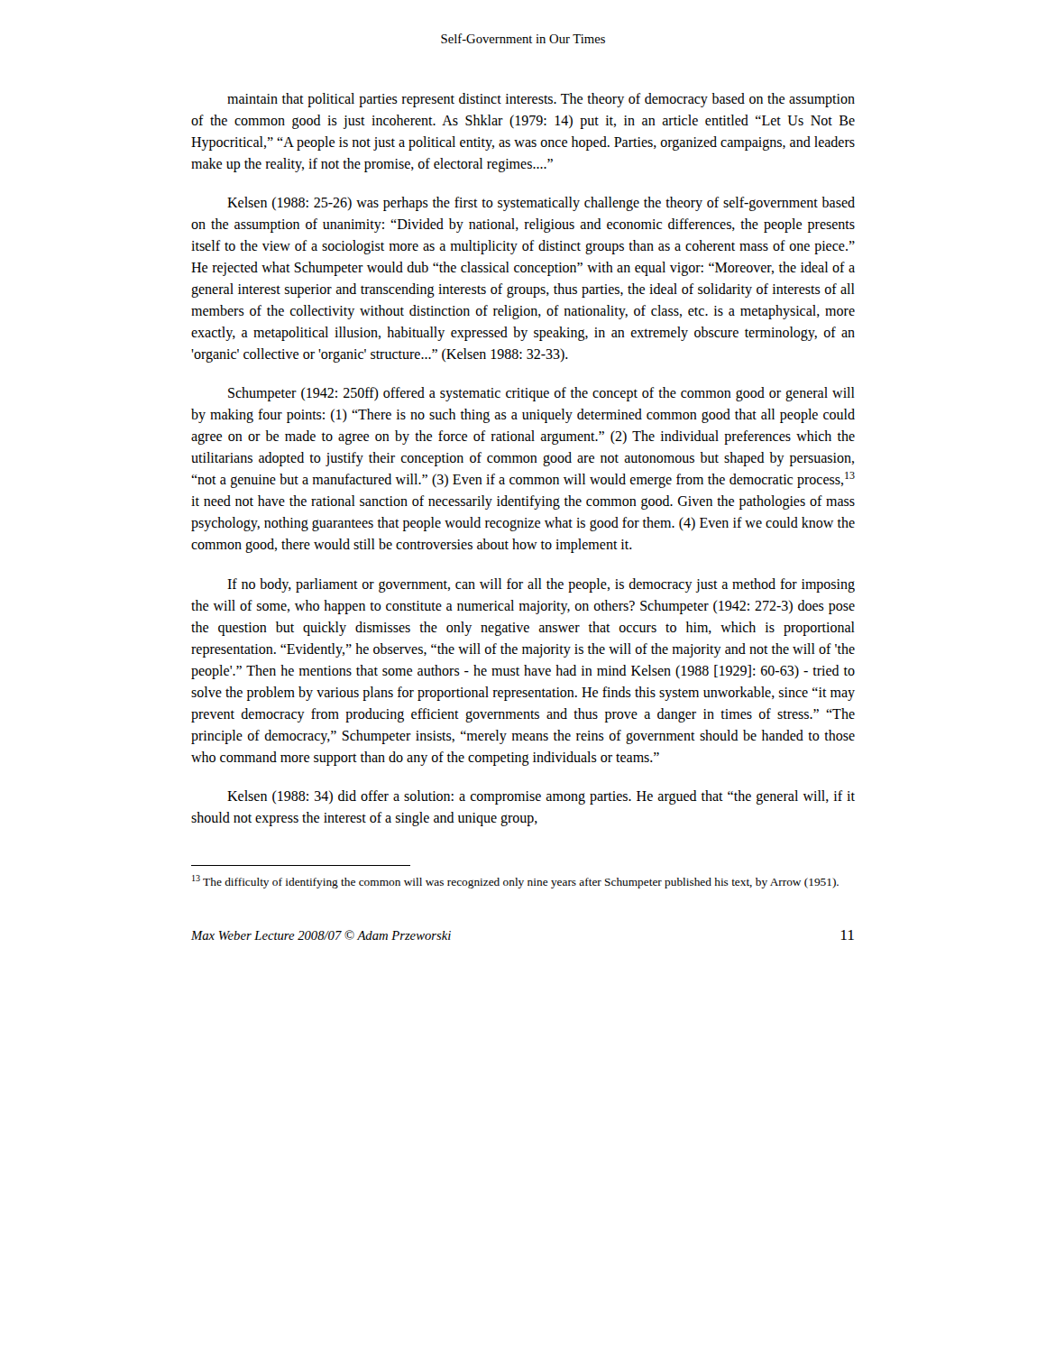Self-Government in Our Times
maintain that political parties represent distinct interests. The theory of democracy based on the assumption of the common good is just incoherent. As Shklar (1979: 14) put it, in an article entitled “Let Us Not Be Hypocritical,” “A people is not just a political entity, as was once hoped. Parties, organized campaigns, and leaders make up the reality, if not the promise, of electoral regimes....”
Kelsen (1988: 25-26) was perhaps the first to systematically challenge the theory of self-government based on the assumption of unanimity: “Divided by national, religious and economic differences, the people presents itself to the view of a sociologist more as a multiplicity of distinct groups than as a coherent mass of one piece.” He rejected what Schumpeter would dub “the classical conception” with an equal vigor: “Moreover, the ideal of a general interest superior and transcending interests of groups, thus parties, the ideal of solidarity of interests of all members of the collectivity without distinction of religion, of nationality, of class, etc. is a metaphysical, more exactly, a metapolitical illusion, habitually expressed by speaking, in an extremely obscure terminology, of an 'organic' collective or 'organic' structure...” (Kelsen 1988: 32-33).
Schumpeter (1942: 250ff) offered a systematic critique of the concept of the common good or general will by making four points: (1) “There is no such thing as a uniquely determined common good that all people could agree on or be made to agree on by the force of rational argument.” (2) The individual preferences which the utilitarians adopted to justify their conception of common good are not autonomous but shaped by persuasion, “not a genuine but a manufactured will.” (3) Even if a common will would emerge from the democratic process,13 it need not have the rational sanction of necessarily identifying the common good. Given the pathologies of mass psychology, nothing guarantees that people would recognize what is good for them. (4) Even if we could know the common good, there would still be controversies about how to implement it.
If no body, parliament or government, can will for all the people, is democracy just a method for imposing the will of some, who happen to constitute a numerical majority, on others? Schumpeter (1942: 272-3) does pose the question but quickly dismisses the only negative answer that occurs to him, which is proportional representation. “Evidently,” he observes, “the will of the majority is the will of the majority and not the will of 'the people'.” Then he mentions that some authors - he must have had in mind Kelsen (1988 [1929]: 60-63) - tried to solve the problem by various plans for proportional representation. He finds this system unworkable, since “it may prevent democracy from producing efficient governments and thus prove a danger in times of stress.” “The principle of democracy,” Schumpeter insists, “merely means the reins of government should be handed to those who command more support than do any of the competing individuals or teams.”
Kelsen (1988: 34) did offer a solution: a compromise among parties. He argued that “the general will, if it should not express the interest of a single and unique group,
13 The difficulty of identifying the common will was recognized only nine years after Schumpeter published his text, by Arrow (1951).
Max Weber Lecture 2008/07 © Adam Przeworski 11